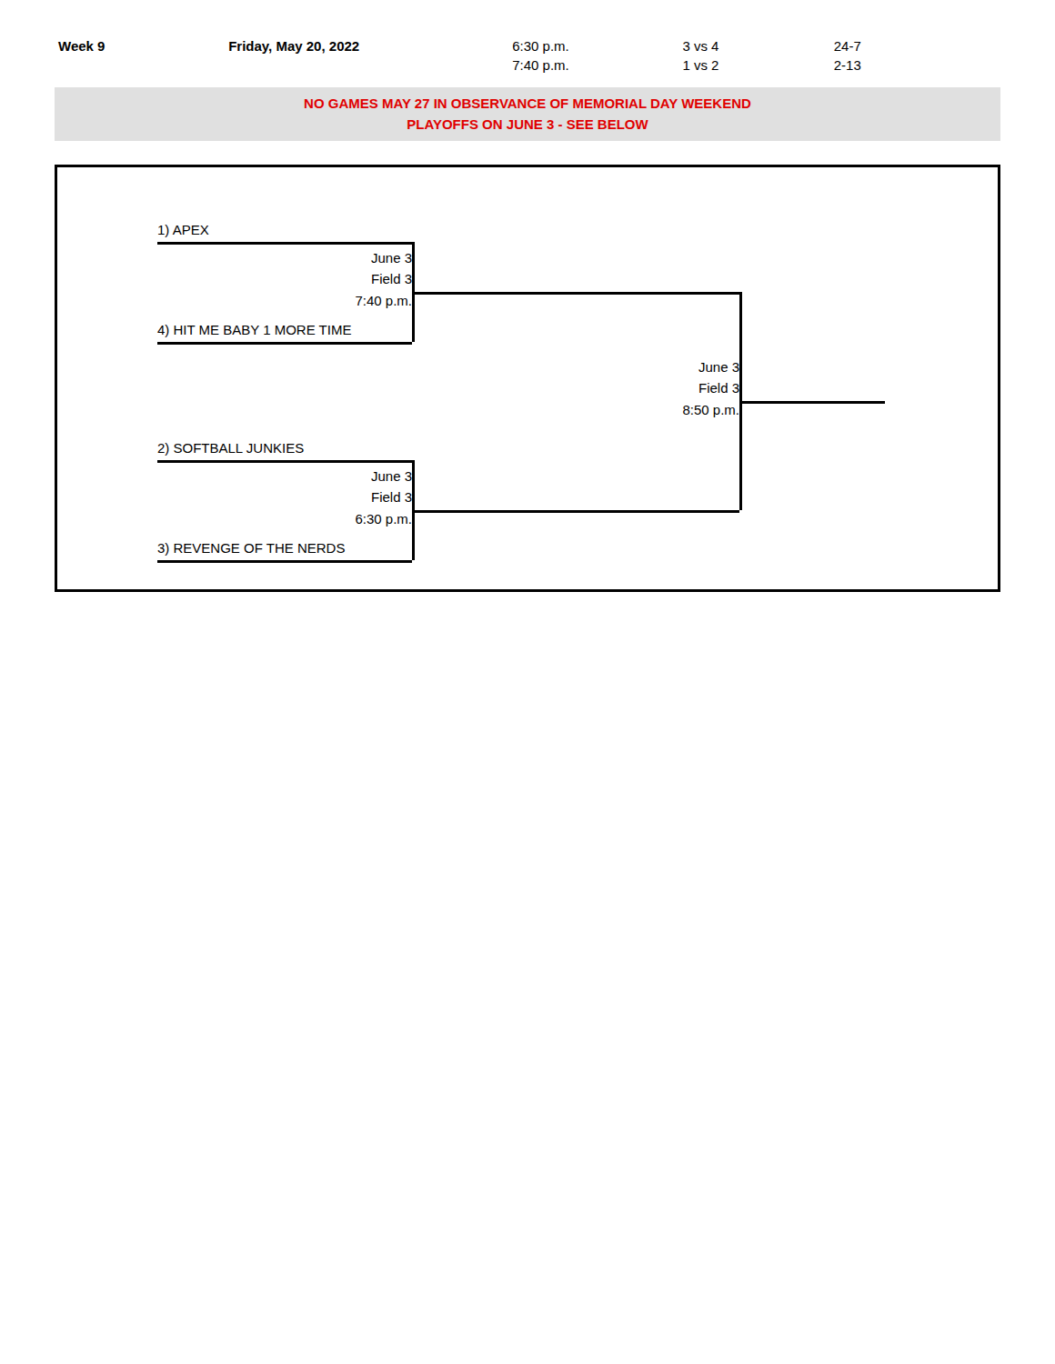| Week 9 | Friday, May 20, 2022 | 6:30 p.m. | 3 vs 4 | 24-7 |
| | | 7:40 p.m. | 1 vs 2 | 2-13 |
NO GAMES MAY 27 IN OBSERVANCE OF MEMORIAL DAY WEEKEND
PLAYOFFS ON JUNE 3 - SEE BELOW
1) APEX
4) HIT ME BABY 1 MORE TIME
June 3
Field 3
7:40 p.m.
2) SOFTBALL JUNKIES
3) REVENGE OF THE NERDS
June 3
Field 3
6:30 p.m.
June 3
Field 3
8:50 p.m.